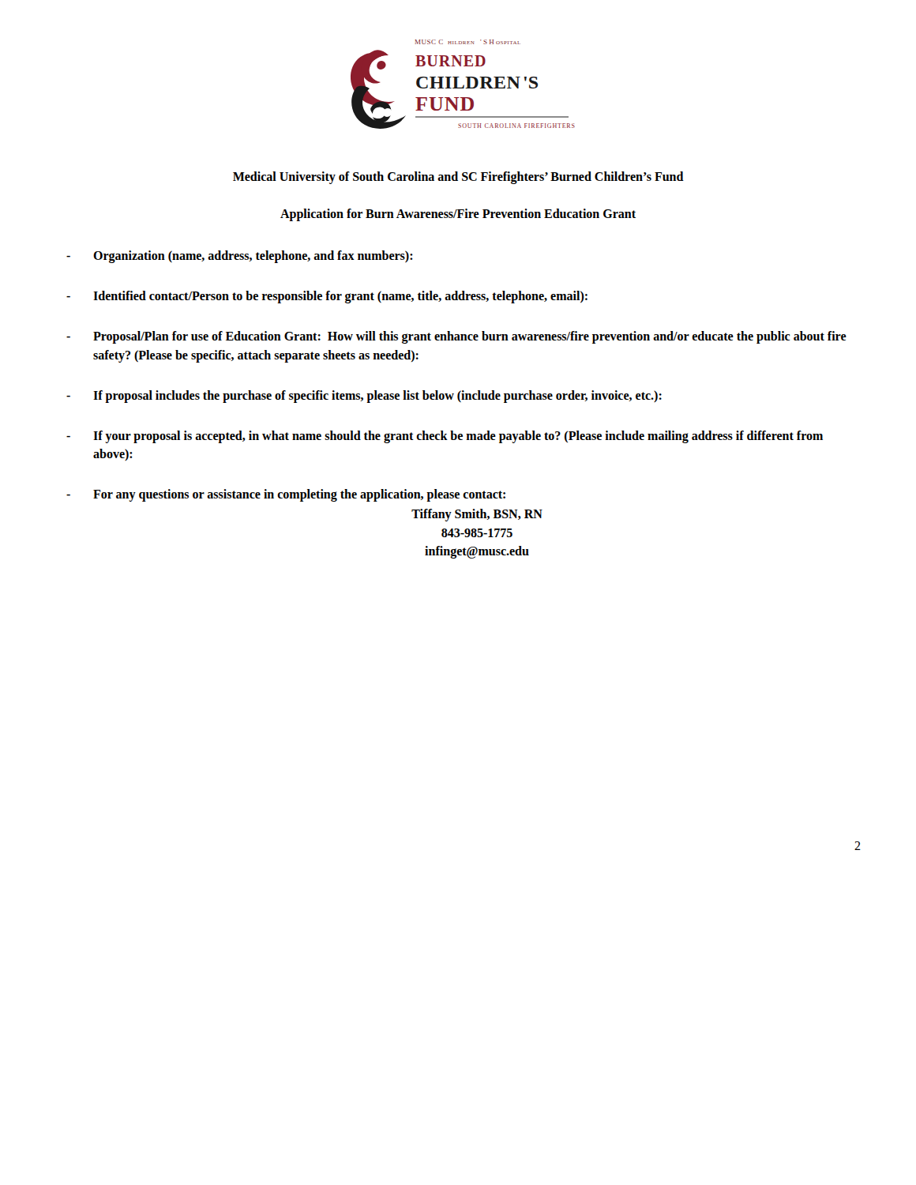MUSC C HILDREN ' S H OSPITAL BURNED CHILDREN 'S FUND SOUTH CAROLINA FIREFIGHTERS
Medical University of South Carolina and SC Firefighters’ Burned Children’s Fund
Application for Burn Awareness/Fire Prevention Education Grant
Organization (name, address, telephone, and fax numbers):
Identified contact/Person to be responsible for grant (name, title, address, telephone, email):
Proposal/Plan for use of Education Grant: How will this grant enhance burn awareness/fire prevention and/or educate the public about fire safety? (Please be specific, attach separate sheets as needed):
If proposal includes the purchase of specific items, please list below (include purchase order, invoice, etc.):
If your proposal is accepted, in what name should the grant check be made payable to? (Please include mailing address if different from above):
For any questions or assistance in completing the application, please contact:
Tiffany Smith, BSN, RN
843-985-1775
infinget@musc.edu
2